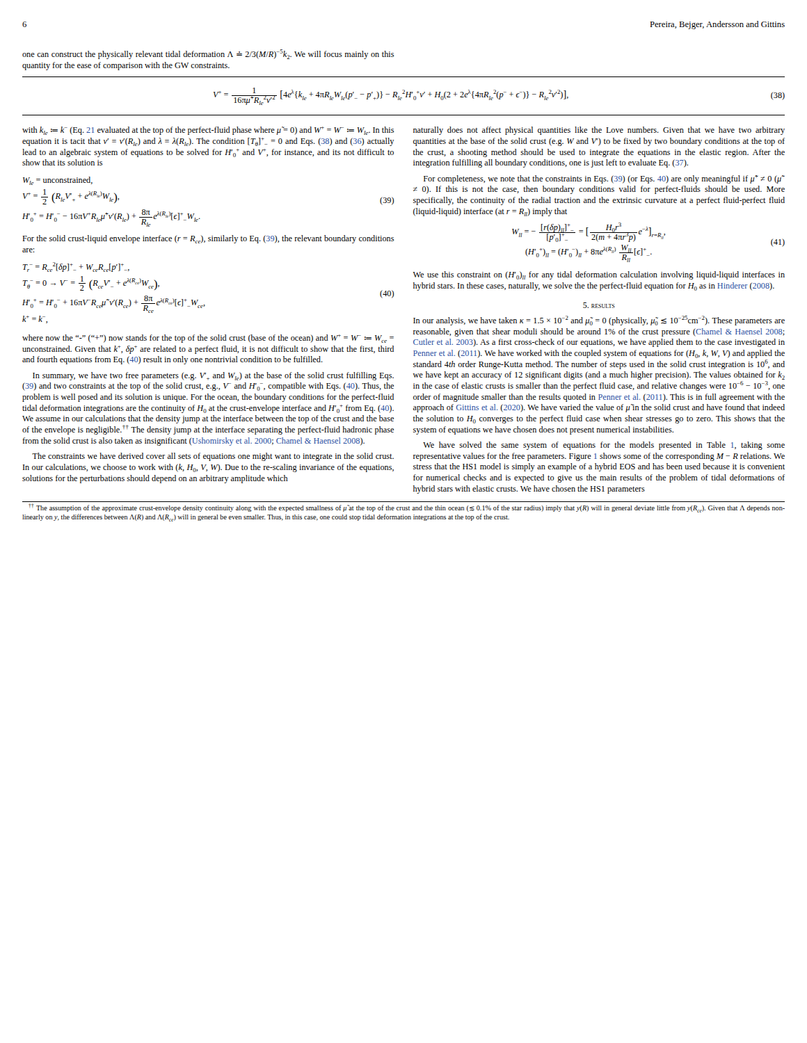6 Pereira, Bejger, Andersson and Gittins
one can construct the physically relevant tidal deformation Λ ≐ 2/3(M/R)−5k2. We will focus mainly on this quantity for the ease of comparison with the GW constraints.
V+ = 116πμ̃+Rle2ν′2 [4eλ{kle + 4πRleWle(p′− − p′+)} − Rle2H′0+ν′ + H0(2 + 2eλ{4πRle2(p− + ϵ−)} − Rle2ν′2)],
(38)
with kle ≔ k− (Eq. 21 evaluated at the top of the perfect-fluid phase where μ̃ = 0) and W+ = W− ≔ Wle. In this equation it is tacit that ν′ ≡ ν′(Rle) and λ ≡ λ(Rle). The condition [Tθ]+− = 0 and Eqs. (38) and (36) actually lead to an algebraic system of equations to be solved for H′0+ and V+, for instance, and its not difficult to show that its solution is
Wle = unconstrained, V+ = 12 (RleV′+ + eλ(Rle)Wle), H′0+ = H′0− − 16πV+Rleμ̃+ν′(Rle) + 8π Rle eλ(Rle)[ϵ]+−Wle.
(39)
For the solid crust-liquid envelope interface (r = Rce), similarly to Eq. (39), the relevant boundary conditions are:
Tr− = Rce2[δp]+− + WceRce[p′]+−, Tθ− = 0 → V− = 12 (RceV′− + eλ(Rce)Wce), H′0+ = H′0− + 16πV−Rceμ̃−ν′(Rce) + 8π Rce eλ(Rce)[ϵ]+−Wce, k+ = k−,
(40)
where now the “-” (“+”) now stands for the top of the solid crust (base of the ocean) and W+ = W− ≔ Wce = unconstrained. Given that k+, δp+ are related to a perfect fluid, it is not difficult to show that the first, third and fourth equations from Eq. (40) result in only one nontrivial condition to be fulfilled.
In summary, we have two free parameters (e.g. V′+ and Wle) at the base of the solid crust fulfilling Eqs. (39) and two constraints at the top of the solid crust, e.g., V− and H′0−, compatible with Eqs. (40). Thus, the problem is well posed and its solution is unique. For the ocean, the boundary conditions for the perfect-fluid tidal deformation integrations are the continuity of H0 at the crust-envelope interface and H′0+ from Eq. (40). We assume in our calculations that the density jump at the interface between the top of the crust and the base of the envelope is negligible.†† The density jump at the interface separating the perfect-fluid hadronic phase from the solid crust is also taken as insignificant (Ushomirsky et al. 2000; Chamel & Haensel 2008).
The constraints we have derived cover all sets of equations one might want to integrate in the solid crust. In our calculations, we choose to work with (k, H0, V, W). Due to the re-scaling invariance of the equations, solutions for the perturbations should depend on an arbitrary amplitude which
naturally does not affect physical quantities like the Love numbers. Given that we have two arbitrary quantities at the base of the solid crust (e.g. W and V′) to be fixed by two boundary conditions at the top of the crust, a shooting method should be used to integrate the equations in the elastic region. After the integration fulfilling all boundary conditions, one is just left to evaluate Eq. (37).
For completeness, we note that the constraints in Eqs. (39) (or Eqs. 40) are only meaningful if μ̃+ ≠ 0 (μ̃− ≠ 0). If this is not the case, then boundary conditions valid for perfect-fluids should be used. More specifically, the continuity of the radial traction and the extrinsic curvature at a perfect fluid-perfect fluid (liquid-liquid) interface (at r = Rll) imply that
Wll = − [r(δp)ll]+−[p′0]+− = [H0r32(m + 4πr3p) e−λ]r=Rll, (H′0+)ll = (H′0−)ll + 8πeλ(Rll) Wll Rll[ϵ]+−.
(41)
We use this constraint on (H′0)ll for any tidal deformation calculation involving liquid-liquid interfaces in hybrid stars. In these cases, naturally, we solve the the perfect-fluid equation for H0 as in Hinderer (2008).
5. results
In our analysis, we have taken κ = 1.5 × 10−2 and μ̃0 = 0 (physically, μ̃0 ≲ 10−25cm−2). These parameters are reasonable, given that shear moduli should be around 1% of the crust pressure (Chamel & Haensel 2008; Cutler et al. 2003). As a first cross-check of our equations, we have applied them to the case investigated in Penner et al. (2011). We have worked with the coupled system of equations for (H0, k, W, V) and applied the standard 4th order Runge-Kutta method. The number of steps used in the solid crust integration is 106, and we have kept an accuracy of 12 significant digits (and a much higher precision). The values obtained for k2 in the case of elastic crusts is smaller than the perfect fluid case, and relative changes were 10−6 − 10−3, one order of magnitude smaller than the results quoted in Penner et al. (2011). This is in full agreement with the approach of Gittins et al. (2020). We have varied the value of μ̃ in the solid crust and have found that indeed the solution to H0 converges to the perfect fluid case when shear stresses go to zero. This shows that the system of equations we have chosen does not present numerical instabilities.
We have solved the same system of equations for the models presented in Table 1, taking some representative values for the free parameters. Figure 1 shows some of the corresponding M − R relations. We stress that the HS1 model is simply an example of a hybrid EOS and has been used because it is convenient for numerical checks and is expected to give us the main results of the problem of tidal deformations of hybrid stars with elastic crusts. We have chosen the HS1 parameters
†† The assumption of the approximate crust-envelope density continuity along with the expected smallness of μ̃ at the top of the crust and the thin ocean (≲ 0.1% of the star radius) imply that y(R) will in general deviate little from y(Rce). Given that Λ depends non-linearly on y, the differences between Λ(R) and Λ(Rce) will in general be even smaller. Thus, in this case, one could stop tidal deformation integrations at the top of the crust.